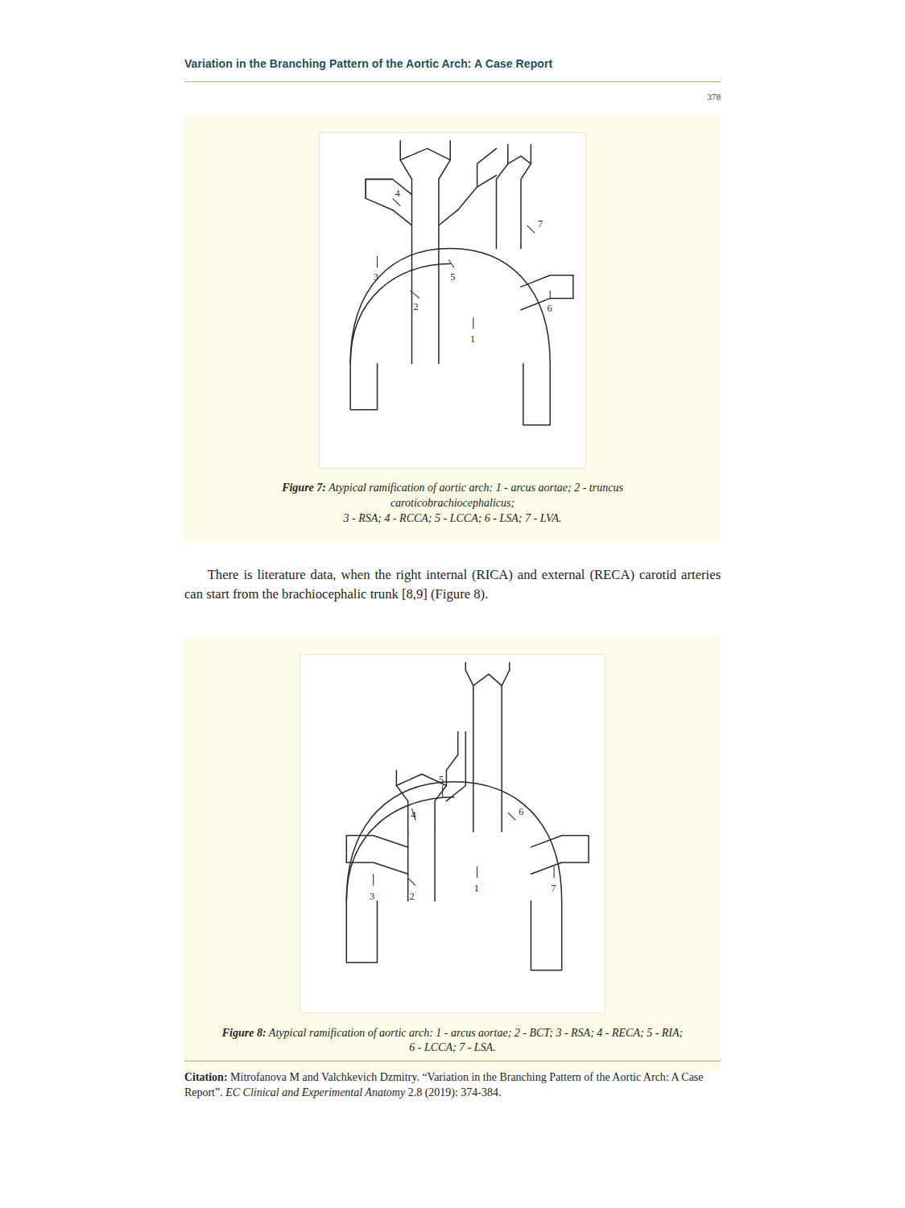Variation in the Branching Pattern of the Aortic Arch: A Case Report
378
1 2 3 4 5 6 7
Figure 7: Atypical ramification of aortic arch: 1 - arcus aortae; 2 - truncus caroticobrachiocephalicus;
3 - RSA; 4 - RCCA; 5 - LCCA; 6 - LSA; 7 - LVA.
There is literature data, when the right internal (RICA) and external (RECA) carotid arteries can start from the brachiocephalic trunk [8,9] (Figure 8).
1 2 3 4 5 6 7
Figure 8: Atypical ramification of aortic arch: 1 - arcus aortae; 2 - BCT; 3 - RSA; 4 - RECA; 5 - RIA; 6 - LCCA; 7 - LSA.
Citation: Mitrofanova M and Valchkevich Dzmitry. “Variation in the Branching Pattern of the Aortic Arch: A Case Report”. EC Clinical and Experimental Anatomy 2.8 (2019): 374-384.